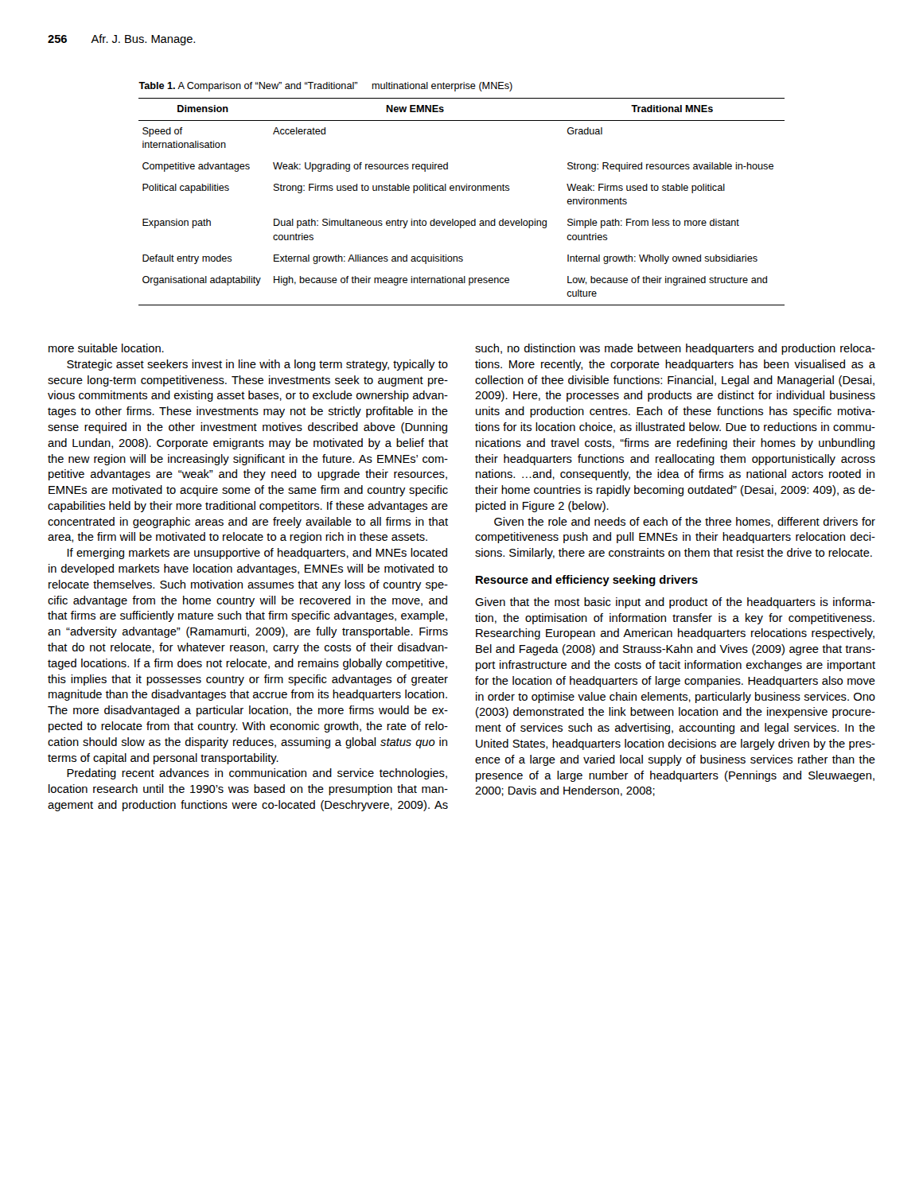256 Afr. J. Bus. Manage.
Table 1. A Comparison of “New” and “Traditional” multinational enterprise (MNEs)
| Dimension | New EMNEs | Traditional MNEs |
| --- | --- | --- |
| Speed of internationalisation | Accelerated | Gradual |
| Competitive advantages | Weak: Upgrading of resources required | Strong: Required resources available in-house |
| Political capabilities | Strong: Firms used to unstable political environments | Weak: Firms used to stable political environments |
| Expansion path | Dual path: Simultaneous entry into developed and developing countries | Simple path: From less to more distant countries |
| Default entry modes | External growth: Alliances and acquisitions | Internal growth: Wholly owned subsidiaries |
| Organisational adaptability | High, because of their meagre international presence | Low, because of their ingrained structure and culture |
more suitable location.
Strategic asset seekers invest in line with a long term strategy, typically to secure long-term competitiveness. These investments seek to augment previous commitments and existing asset bases, or to exclude ownership advantages to other firms. These investments may not be strictly profitable in the sense required in the other investment motives described above (Dunning and Lundan, 2008). Corporate emigrants may be motivated by a belief that the new region will be increasingly significant in the future. As EMNEs’ competitive advantages are “weak” and they need to upgrade their resources, EMNEs are motivated to acquire some of the same firm and country specific capabilities held by their more traditional competitors. If these advantages are concentrated in geographic areas and are freely available to all firms in that area, the firm will be motivated to relocate to a region rich in these assets.
If emerging markets are unsupportive of headquarters, and MNEs located in developed markets have location advantages, EMNEs will be motivated to relocate themselves. Such motivation assumes that any loss of country specific advantage from the home country will be recovered in the move, and that firms are sufficiently mature such that firm specific advantages, example, an “adversity advantage” (Ramamurti, 2009), are fully transportable. Firms that do not relocate, for whatever reason, carry the costs of their disadvantaged locations. If a firm does not relocate, and remains globally competitive, this implies that it possesses country or firm specific advantages of greater magnitude than the disadvantages that accrue from its headquarters location. The more disadvantaged a particular location, the more firms would be expected to relocate from that country. With economic growth, the rate of relocation should slow as the disparity reduces, assuming a global status quo in terms of capital and personal transportability.
Predating recent advances in communication and service technologies, location research until the 1990’s was based on the presumption that management and production functions were co-located (Deschryvere, 2009). As such, no distinction was made between headquarters and production relocations. More recently, the corporate headquarters has been visualised as a collection of thee divisible functions: Financial, Legal and Managerial (Desai, 2009). Here, the processes and products are distinct for individual business units and production centres. Each of these functions has specific motivations for its location choice, as illustrated below. Due to reductions in communications and travel costs, “firms are redefining their homes by unbundling their headquarters functions and reallocating them opportunistically across nations. …and, consequently, the idea of firms as national actors rooted in their home countries is rapidly becoming outdated” (Desai, 2009: 409), as depicted in Figure 2 (below).
Given the role and needs of each of the three homes, different drivers for competitiveness push and pull EMNEs in their headquarters relocation decisions. Similarly, there are constraints on them that resist the drive to relocate.
Resource and efficiency seeking drivers
Given that the most basic input and product of the headquarters is information, the optimisation of information transfer is a key for competitiveness. Researching European and American headquarters relocations respectively, Bel and Fageda (2008) and Strauss-Kahn and Vives (2009) agree that transport infrastructure and the costs of tacit information exchanges are important for the location of headquarters of large companies. Headquarters also move in order to optimise value chain elements, particularly business services. Ono (2003) demonstrated the link between location and the inexpensive procurement of services such as advertising, accounting and legal services. In the United States, headquarters location decisions are largely driven by the presence of a large and varied local supply of business services rather than the presence of a large number of headquarters (Pennings and Sleuwaegen, 2000; Davis and Henderson, 2008;